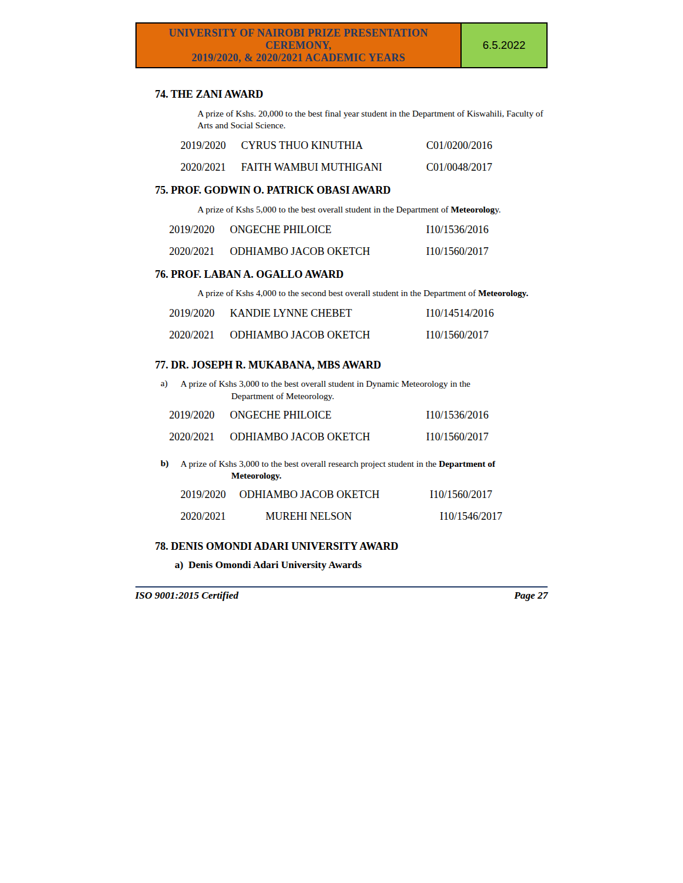UNIVERSITY OF NAIROBI PRIZE PRESENTATION CEREMONY,
2019/2020, & 2020/2021 ACADEMIC YEARS
6.5.2022
74. THE ZANI AWARD
A prize of Kshs. 20,000 to the best final year student in the Department of Kiswahili, Faculty of Arts and Social Science.
2019/2020 CYRUS THUO KINUTHIA C01/0200/2016
2020/2021 FAITH WAMBUI MUTHIGANI C01/0048/2017
75. PROF. GODWIN O. PATRICK OBASI AWARD
A prize of Kshs 5,000 to the best overall student in the Department of Meteorology.
2019/2020 ONGECHE PHILOICE I10/1536/2016
2020/2021 ODHIAMBO JACOB OKETCH I10/1560/2017
76. PROF. LABAN A. OGALLO AWARD
A prize of Kshs 4,000 to the second best overall student in the Department of Meteorology.
2019/2020 KANDIE LYNNE CHEBET I10/14514/2016
2020/2021 ODHIAMBO JACOB OKETCH I10/1560/2017
77. DR. JOSEPH R. MUKABANA, MBS AWARD
a) A prize of Kshs 3,000 to the best overall student in Dynamic Meteorology in the
Department of Meteorology.
2019/2020 ONGECHE PHILOICE I10/1536/2016
2020/2021 ODHIAMBO JACOB OKETCH I10/1560/2017
b) A prize of Kshs 3,000 to the best overall research project student in the Department of
Meteorology.
2019/2020 ODHIAMBO JACOB OKETCH I10/1560/2017
2020/2021 MUREHI NELSON I10/1546/2017
78. DENIS OMONDI ADARI UNIVERSITY AWARD
a) Denis Omondi Adari University Awards
ISO 9001:2015 Certified Page 27